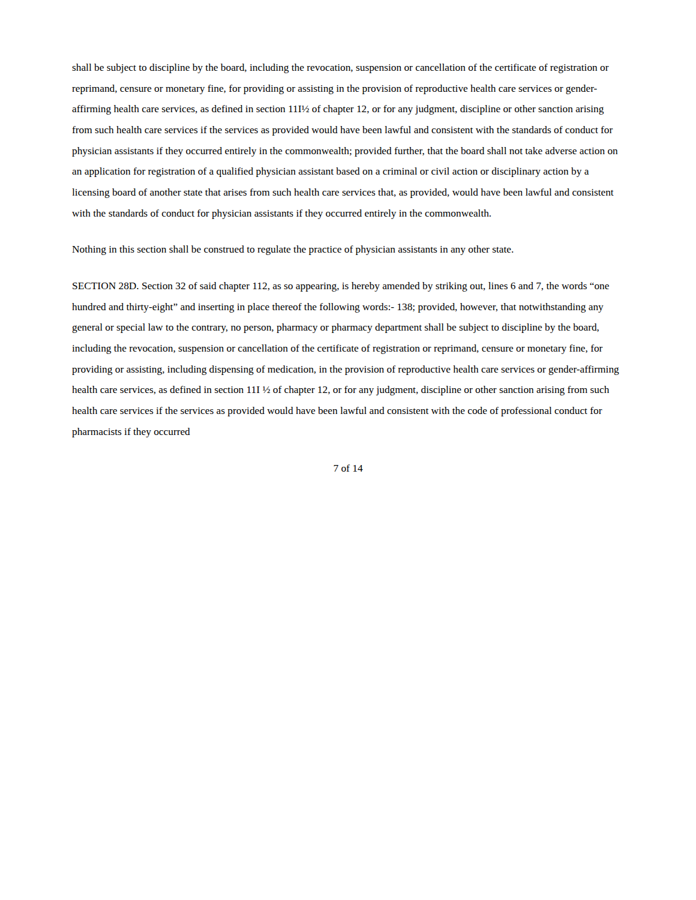shall be subject to discipline by the board, including the revocation, suspension or cancellation of the certificate of registration or reprimand, censure or monetary fine, for providing or assisting in the provision of reproductive health care services or gender-affirming health care services, as defined in section 11I½ of chapter 12, or for any judgment, discipline or other sanction arising from such health care services if the services as provided would have been lawful and consistent with the standards of conduct for physician assistants if they occurred entirely in the commonwealth; provided further, that the board shall not take adverse action on an application for registration of a qualified physician assistant based on a criminal or civil action or disciplinary action by a licensing board of another state that arises from such health care services that, as provided, would have been lawful and consistent with the standards of conduct for physician assistants if they occurred entirely in the commonwealth.
Nothing in this section shall be construed to regulate the practice of physician assistants in any other state.
SECTION 28D. Section 32 of said chapter 112, as so appearing, is hereby amended by striking out, lines 6 and 7, the words “one hundred and thirty-eight” and inserting in place thereof the following words:- 138; provided, however, that notwithstanding any general or special law to the contrary, no person, pharmacy or pharmacy department shall be subject to discipline by the board, including the revocation, suspension or cancellation of the certificate of registration or reprimand, censure or monetary fine, for providing or assisting, including dispensing of medication, in the provision of reproductive health care services or gender-affirming health care services, as defined in section 11I ½ of chapter 12, or for any judgment, discipline or other sanction arising from such health care services if the services as provided would have been lawful and consistent with the code of professional conduct for pharmacists if they occurred
7 of 14